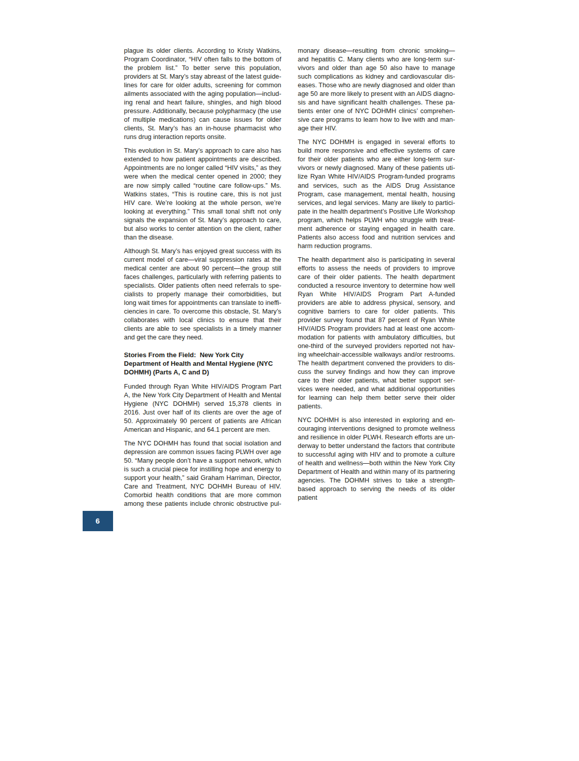plague its older clients. According to Kristy Watkins, Program Coordinator, “HIV often falls to the bottom of the problem list.” To better serve this population, providers at St. Mary’s stay abreast of the latest guidelines for care for older adults, screening for common ailments associated with the aging population—including renal and heart failure, shingles, and high blood pressure. Additionally, because polypharmacy (the use of multiple medications) can cause issues for older clients, St. Mary’s has an in-house pharmacist who runs drug interaction reports onsite.
This evolution in St. Mary’s approach to care also has extended to how patient appointments are described. Appointments are no longer called “HIV visits,” as they were when the medical center opened in 2000; they are now simply called “routine care follow-ups.” Ms. Watkins states, “This is routine care, this is not just HIV care. We’re looking at the whole person, we’re looking at everything.” This small tonal shift not only signals the expansion of St. Mary’s approach to care, but also works to center attention on the client, rather than the disease.
Although St. Mary’s has enjoyed great success with its current model of care—viral suppression rates at the medical center are about 90 percent—the group still faces challenges, particularly with referring patients to specialists. Older patients often need referrals to specialists to properly manage their comorbidities, but long wait times for appointments can translate to inefficiencies in care. To overcome this obstacle, St. Mary’s collaborates with local clinics to ensure that their clients are able to see specialists in a timely manner and get the care they need.
Stories From the Field: New York City Department of Health and Mental Hygiene (NYC DOHMH) (Parts A, C and D)
Funded through Ryan White HIV/AIDS Program Part A, the New York City Department of Health and Mental Hygiene (NYC DOHMH) served 15,378 clients in 2016. Just over half of its clients are over the age of 50. Approximately 90 percent of patients are African American and Hispanic, and 64.1 percent are men.
The NYC DOHMH has found that social isolation and depression are common issues facing PLWH over age 50. “Many people don’t have a support network, which is such a crucial piece for instilling hope and energy to support your health,” said Graham Harriman, Director, Care and Treatment, NYC DOHMH Bureau of HIV. Comorbid health conditions that are more common among these patients include chronic obstructive pulmonary disease—resulting from chronic smoking—and hepatitis C. Many clients who are long-term survivors and older than age 50 also have to manage such complications as kidney and cardiovascular diseases. Those who are newly diagnosed and older than age 50 are more likely to present with an AIDS diagnosis and have significant health challenges. These patients enter one of NYC DOHMH clinics’ comprehensive care programs to learn how to live with and manage their HIV.
The NYC DOHMH is engaged in several efforts to build more responsive and effective systems of care for their older patients who are either long-term survivors or newly diagnosed. Many of these patients utilize Ryan White HIV/AIDS Program-funded programs and services, such as the AIDS Drug Assistance Program, case management, mental health, housing services, and legal services. Many are likely to participate in the health department’s Positive Life Workshop program, which helps PLWH who struggle with treatment adherence or staying engaged in health care. Patients also access food and nutrition services and harm reduction programs.
The health department also is participating in several efforts to assess the needs of providers to improve care of their older patients. The health department conducted a resource inventory to determine how well Ryan White HIV/AIDS Program Part A-funded providers are able to address physical, sensory, and cognitive barriers to care for older patients. This provider survey found that 87 percent of Ryan White HIV/AIDS Program providers had at least one accommodation for patients with ambulatory difficulties, but one-third of the surveyed providers reported not having wheelchair-accessible walkways and/or restrooms. The health department convened the providers to discuss the survey findings and how they can improve care to their older patients, what better support services were needed, and what additional opportunities for learning can help them better serve their older patients.
NYC DOHMH is also interested in exploring and encouraging interventions designed to promote wellness and resilience in older PLWH. Research efforts are underway to better understand the factors that contribute to successful aging with HIV and to promote a culture of health and wellness—both within the New York City Department of Health and within many of its partnering agencies. The DOHMH strives to take a strength-based approach to serving the needs of its older patient
6